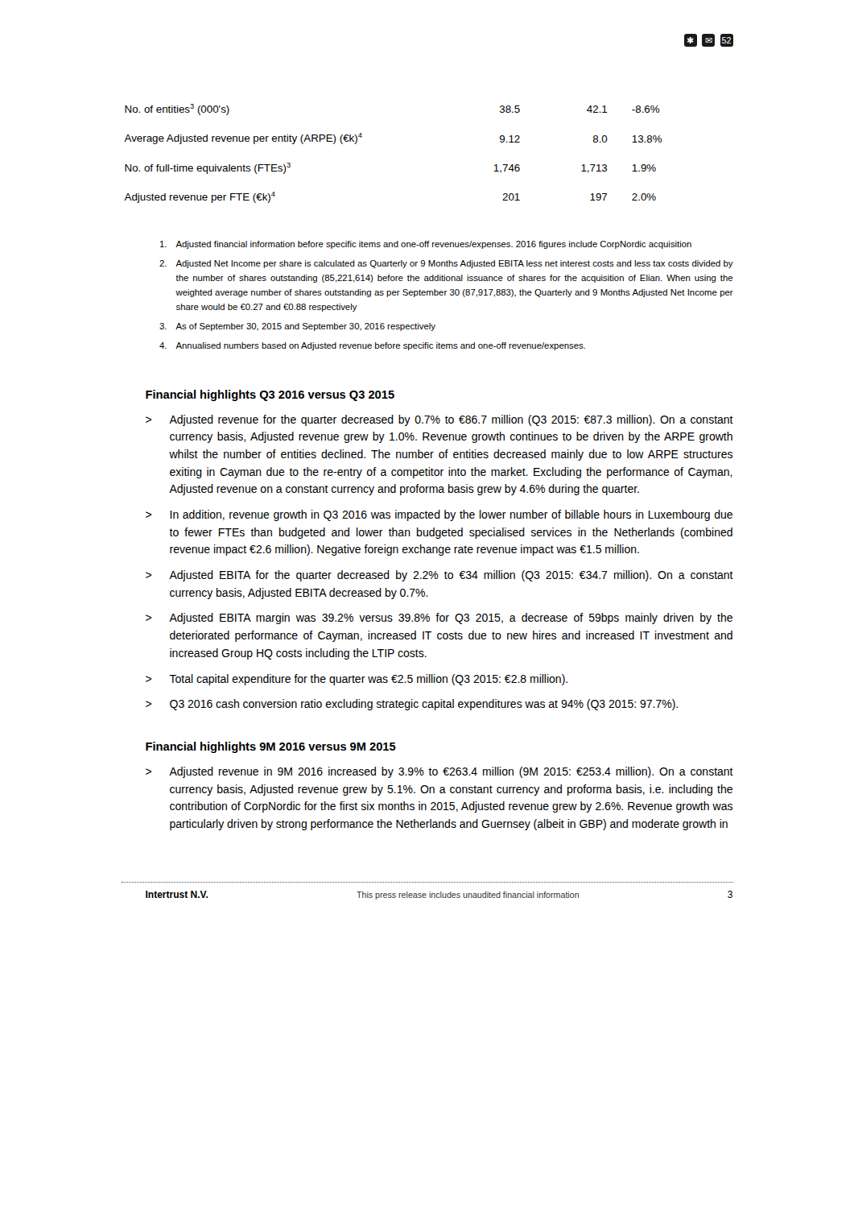✱ ✉ 52
| No. of entities 3 (000's) | 38.5 | 42.1 | -8.6% |
| Average Adjusted revenue per entity (ARPE) (€k) 4 | 9.12 | 8.0 | 13.8% |
| No. of full-time equivalents (FTEs) 3 | 1,746 | 1,713 | 1.9% |
| Adjusted revenue per FTE (€k) 4 | 201 | 197 | 2.0% |
Adjusted financial information before specific items and one-off revenues/expenses. 2016 figures include CorpNordic acquisition
Adjusted Net Income per share is calculated as Quarterly or 9 Months Adjusted EBITA less net interest costs and less tax costs divided by the number of shares outstanding (85,221,614) before the additional issuance of shares for the acquisition of Elian. When using the weighted average number of shares outstanding as per September 30 (87,917,883), the Quarterly and 9 Months Adjusted Net Income per share would be €0.27 and €0.88 respectively
As of September 30, 2015 and September 30, 2016 respectively
Annualised numbers based on Adjusted revenue before specific items and one-off revenue/expenses.
Financial highlights Q3 2016 versus Q3 2015
Adjusted revenue for the quarter decreased by 0.7% to €86.7 million (Q3 2015: €87.3 million). On a constant currency basis, Adjusted revenue grew by 1.0%. Revenue growth continues to be driven by the ARPE growth whilst the number of entities declined. The number of entities decreased mainly due to low ARPE structures exiting in Cayman due to the re-entry of a competitor into the market. Excluding the performance of Cayman, Adjusted revenue on a constant currency and proforma basis grew by 4.6% during the quarter.
In addition, revenue growth in Q3 2016 was impacted by the lower number of billable hours in Luxembourg due to fewer FTEs than budgeted and lower than budgeted specialised services in the Netherlands (combined revenue impact €2.6 million). Negative foreign exchange rate revenue impact was €1.5 million.
Adjusted EBITA for the quarter decreased by 2.2% to €34 million (Q3 2015: €34.7 million). On a constant currency basis, Adjusted EBITA decreased by 0.7%.
Adjusted EBITA margin was 39.2% versus 39.8% for Q3 2015, a decrease of 59bps mainly driven by the deteriorated performance of Cayman, increased IT costs due to new hires and increased IT investment and increased Group HQ costs including the LTIP costs.
Total capital expenditure for the quarter was €2.5 million (Q3 2015: €2.8 million).
Q3 2016 cash conversion ratio excluding strategic capital expenditures was at 94% (Q3 2015: 97.7%).
Financial highlights 9M 2016 versus 9M 2015
Adjusted revenue in 9M 2016 increased by 3.9% to €263.4 million (9M 2015: €253.4 million). On a constant currency basis, Adjusted revenue grew by 5.1%. On a constant currency and proforma basis, i.e. including the contribution of CorpNordic for the first six months in 2015, Adjusted revenue grew by 2.6%. Revenue growth was particularly driven by strong performance the Netherlands and Guernsey (albeit in GBP) and moderate growth in
Intertrust N.V. This press release includes unaudited financial information 3